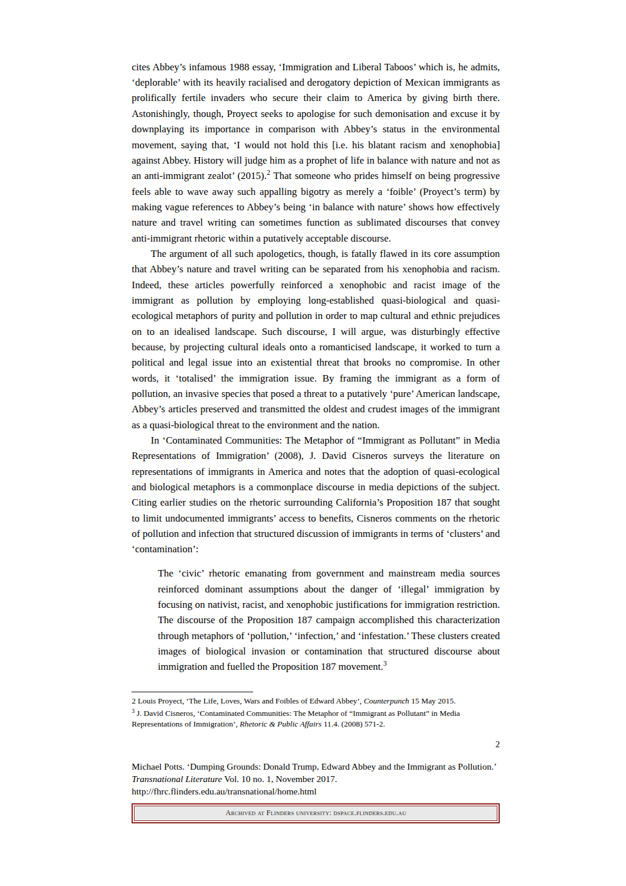cites Abbey’s infamous 1988 essay, ‘Immigration and Liberal Taboos’ which is, he admits, ‘deplorable’ with its heavily racialised and derogatory depiction of Mexican immigrants as prolifically fertile invaders who secure their claim to America by giving birth there. Astonishingly, though, Proyect seeks to apologise for such demonisation and excuse it by downplaying its importance in comparison with Abbey’s status in the environmental movement, saying that, ‘I would not hold this [i.e. his blatant racism and xenophobia] against Abbey. History will judge him as a prophet of life in balance with nature and not as an anti-immigrant zealot’ (2015).2 That someone who prides himself on being progressive feels able to wave away such appalling bigotry as merely a ‘foible’ (Proyect’s term) by making vague references to Abbey’s being ‘in balance with nature’ shows how effectively nature and travel writing can sometimes function as sublimated discourses that convey anti-immigrant rhetoric within a putatively acceptable discourse.
The argument of all such apologetics, though, is fatally flawed in its core assumption that Abbey’s nature and travel writing can be separated from his xenophobia and racism. Indeed, these articles powerfully reinforced a xenophobic and racist image of the immigrant as pollution by employing long-established quasi-biological and quasi-ecological metaphors of purity and pollution in order to map cultural and ethnic prejudices on to an idealised landscape. Such discourse, I will argue, was disturbingly effective because, by projecting cultural ideals onto a romanticised landscape, it worked to turn a political and legal issue into an existential threat that brooks no compromise. In other words, it ‘totalised’ the immigration issue. By framing the immigrant as a form of pollution, an invasive species that posed a threat to a putatively ‘pure’ American landscape, Abbey’s articles preserved and transmitted the oldest and crudest images of the immigrant as a quasi-biological threat to the environment and the nation.
In ‘Contaminated Communities: The Metaphor of “Immigrant as Pollutant” in Media Representations of Immigration’ (2008), J. David Cisneros surveys the literature on representations of immigrants in America and notes that the adoption of quasi-ecological and biological metaphors is a commonplace discourse in media depictions of the subject. Citing earlier studies on the rhetoric surrounding California’s Proposition 187 that sought to limit undocumented immigrants’ access to benefits, Cisneros comments on the rhetoric of pollution and infection that structured discussion of immigrants in terms of ‘clusters’ and ‘contamination’:
The ‘civic’ rhetoric emanating from government and mainstream media sources reinforced dominant assumptions about the danger of ‘illegal’ immigration by focusing on nativist, racist, and xenophobic justifications for immigration restriction. The discourse of the Proposition 187 campaign accomplished this characterization through metaphors of ‘pollution,’ ‘infection,’ and ‘infestation.’ These clusters created images of biological invasion or contamination that structured discourse about immigration and fuelled the Proposition 187 movement.3
2 Louis Proyect, ‘The Life, Loves, Wars and Foibles of Edward Abbey’, Counterpunch 15 May 2015.
3 J. David Cisneros, ‘Contaminated Communities: The Metaphor of “Immigrant as Pollutant” in Media Representations of Immigration’, Rhetoric & Public Affairs 11.4. (2008) 571-2.
2
Michael Potts. ‘Dumping Grounds: Donald Trump, Edward Abbey and the Immigrant as Pollution.’
Transnational Literature Vol. 10 no. 1, November 2017.
http://fhrc.flinders.edu.au/transnational/home.html
Archived at Flinders university: dspace.flinders.edu.au